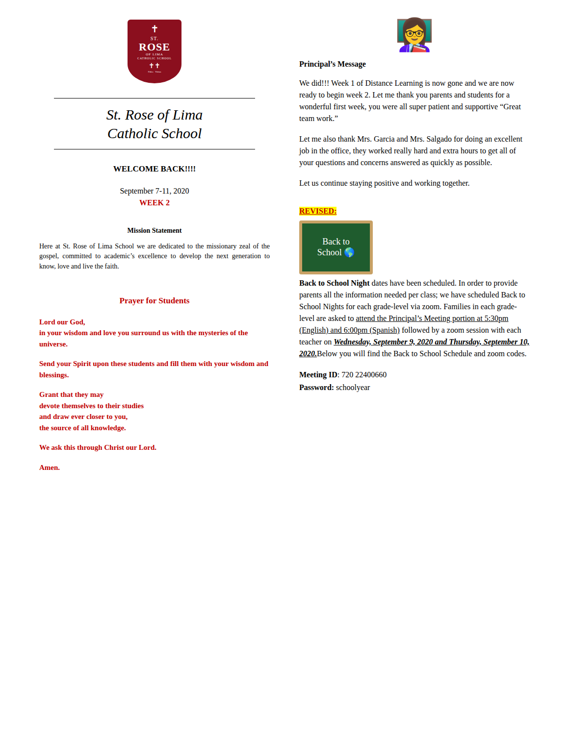✝ ST. ROSE OF LIMA CATHOLIC SCHOOL ✝✝ Fides Virtus
St. Rose of Lima
Catholic School
WELCOME BACK!!!!
September 7-11, 2020
WEEK 2
Mission Statement
Here at St. Rose of Lima School we are dedicated to the missionary zeal of the gospel, committed to academic’s excellence to develop the next generation to know, love and live the faith.
Prayer for Students
Lord our God,
in your wisdom and love you surround us with the mysteries of the universe.
Send your Spirit upon these students and fill them with your wisdom and blessings.
Grant that they may
devote themselves to their studies
and draw ever closer to you,
the source of all knowledge.
We ask this through Christ our Lord.
Amen.
👩‍🏫
Principal’s Message
We did!!! Week 1 of Distance Learning is now gone and we are now ready to begin week 2. Let me thank you parents and students for a wonderful first week, you were all super patient and supportive “Great team work.”
Let me also thank Mrs. Garcia and Mrs. Salgado for doing an excellent job in the office, they worked really hard and extra hours to get all of your questions and concerns answered as quickly as possible.
Let us continue staying positive and working together.
REVISED:
Back to
School 🌎
Back to School Night dates have been scheduled. In order to provide parents all the information needed per class; we have scheduled Back to School Nights for each grade-level via zoom. Families in each grade-level are asked to attend the Principal’s Meeting portion at 5:30pm (English) and 6:00pm (Spanish) followed by a zoom session with each teacher on Wednesday, September 9, 2020 and Thursday, September 10, 2020. Below you will find the Back to School Schedule and zoom codes.
Meeting ID: 720 22400660
Password: schoolyear